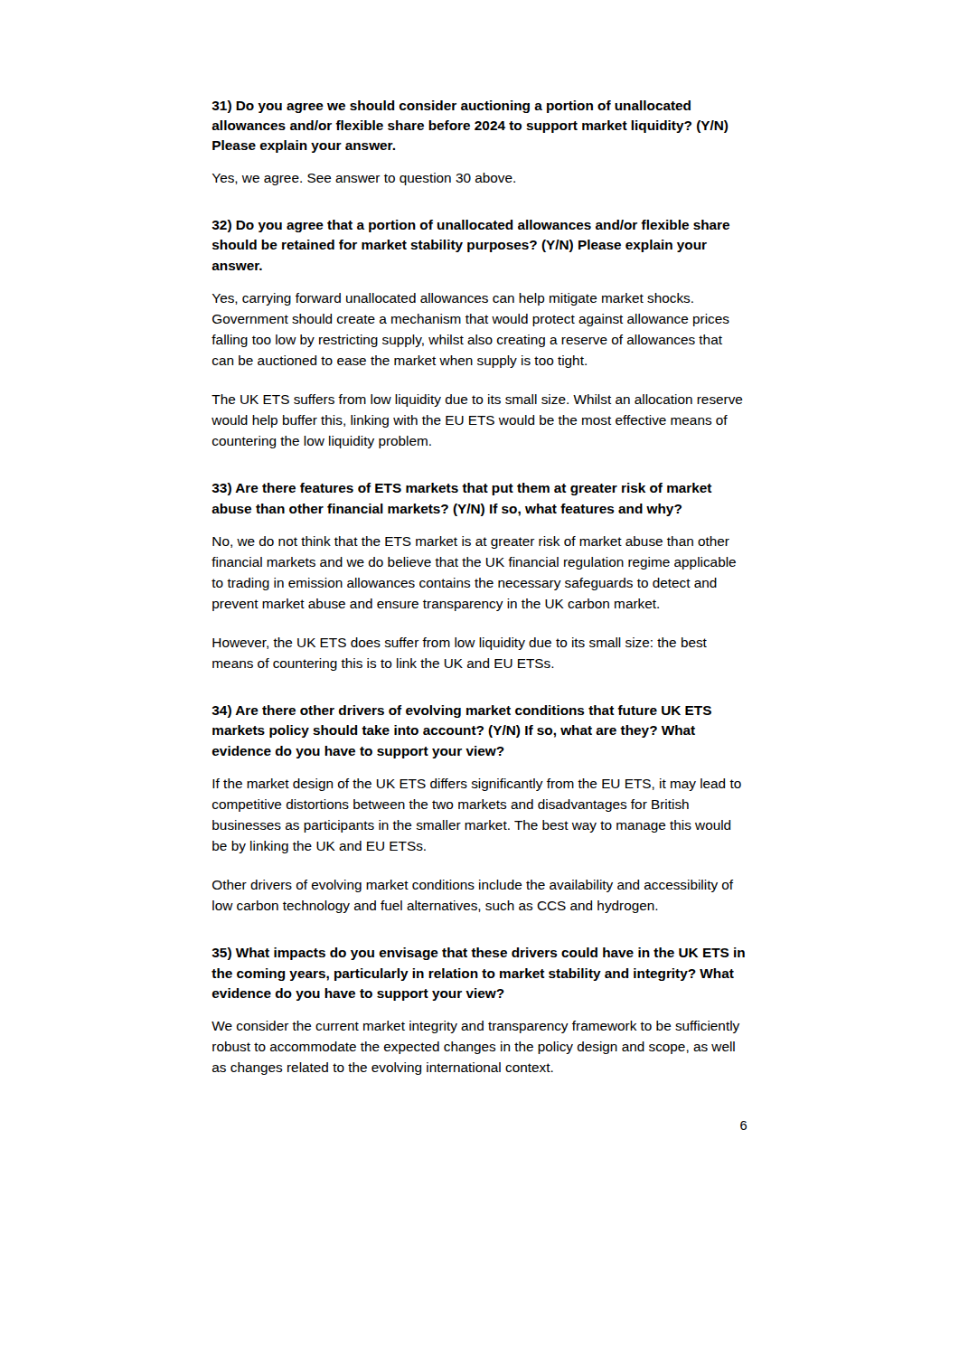31) Do you agree we should consider auctioning a portion of unallocated allowances and/or flexible share before 2024 to support market liquidity? (Y/N) Please explain your answer.
Yes, we agree. See answer to question 30 above.
32) Do you agree that a portion of unallocated allowances and/or flexible share should be retained for market stability purposes? (Y/N) Please explain your answer.
Yes, carrying forward unallocated allowances can help mitigate market shocks. Government should create a mechanism that would protect against allowance prices falling too low by restricting supply, whilst also creating a reserve of allowances that can be auctioned to ease the market when supply is too tight.
The UK ETS suffers from low liquidity due to its small size. Whilst an allocation reserve would help buffer this, linking with the EU ETS would be the most effective means of countering the low liquidity problem.
33) Are there features of ETS markets that put them at greater risk of market abuse than other financial markets? (Y/N) If so, what features and why?
No, we do not think that the ETS market is at greater risk of market abuse than other financial markets and we do believe that the UK financial regulation regime applicable to trading in emission allowances contains the necessary safeguards to detect and prevent market abuse and ensure transparency in the UK carbon market.
However, the UK ETS does suffer from low liquidity due to its small size: the best means of countering this is to link the UK and EU ETSs.
34) Are there other drivers of evolving market conditions that future UK ETS markets policy should take into account? (Y/N) If so, what are they? What evidence do you have to support your view?
If the market design of the UK ETS differs significantly from the EU ETS, it may lead to competitive distortions between the two markets and disadvantages for British businesses as participants in the smaller market. The best way to manage this would be by linking the UK and EU ETSs.
Other drivers of evolving market conditions include the availability and accessibility of low carbon technology and fuel alternatives, such as CCS and hydrogen.
35) What impacts do you envisage that these drivers could have in the UK ETS in the coming years, particularly in relation to market stability and integrity? What evidence do you have to support your view?
We consider the current market integrity and transparency framework to be sufficiently robust to accommodate the expected changes in the policy design and scope, as well as changes related to the evolving international context.
6